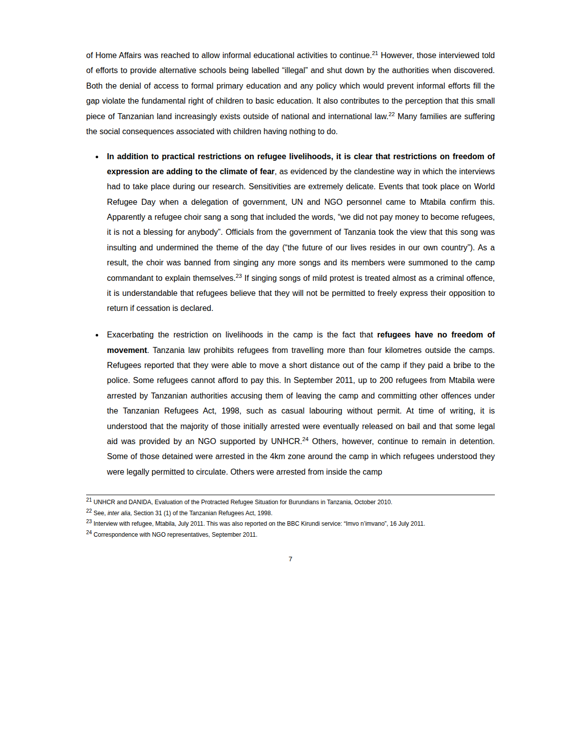of Home Affairs was reached to allow informal educational activities to continue.21 However, those interviewed told of efforts to provide alternative schools being labelled “illegal” and shut down by the authorities when discovered. Both the denial of access to formal primary education and any policy which would prevent informal efforts fill the gap violate the fundamental right of children to basic education. It also contributes to the perception that this small piece of Tanzanian land increasingly exists outside of national and international law.22 Many families are suffering the social consequences associated with children having nothing to do.
In addition to practical restrictions on refugee livelihoods, it is clear that restrictions on freedom of expression are adding to the climate of fear, as evidenced by the clandestine way in which the interviews had to take place during our research. Sensitivities are extremely delicate. Events that took place on World Refugee Day when a delegation of government, UN and NGO personnel came to Mtabila confirm this. Apparently a refugee choir sang a song that included the words, “we did not pay money to become refugees, it is not a blessing for anybody”. Officials from the government of Tanzania took the view that this song was insulting and undermined the theme of the day (“the future of our lives resides in our own country”). As a result, the choir was banned from singing any more songs and its members were summoned to the camp commandant to explain themselves.23 If singing songs of mild protest is treated almost as a criminal offence, it is understandable that refugees believe that they will not be permitted to freely express their opposition to return if cessation is declared.
Exacerbating the restriction on livelihoods in the camp is the fact that refugees have no freedom of movement. Tanzania law prohibits refugees from travelling more than four kilometres outside the camps. Refugees reported that they were able to move a short distance out of the camp if they paid a bribe to the police. Some refugees cannot afford to pay this. In September 2011, up to 200 refugees from Mtabila were arrested by Tanzanian authorities accusing them of leaving the camp and committing other offences under the Tanzanian Refugees Act, 1998, such as casual labouring without permit. At time of writing, it is understood that the majority of those initially arrested were eventually released on bail and that some legal aid was provided by an NGO supported by UNHCR.24 Others, however, continue to remain in detention. Some of those detained were arrested in the 4km zone around the camp in which refugees understood they were legally permitted to circulate. Others were arrested from inside the camp
21 UNHCR and DANIDA, Evaluation of the Protracted Refugee Situation for Burundians in Tanzania, October 2010.
22 See, inter alia, Section 31 (1) of the Tanzanian Refugees Act, 1998.
23 Interview with refugee, Mtabila, July 2011. This was also reported on the BBC Kirundi service: “Imvo n’imvano”, 16 July 2011.
24 Correspondence with NGO representatives, September 2011.
7